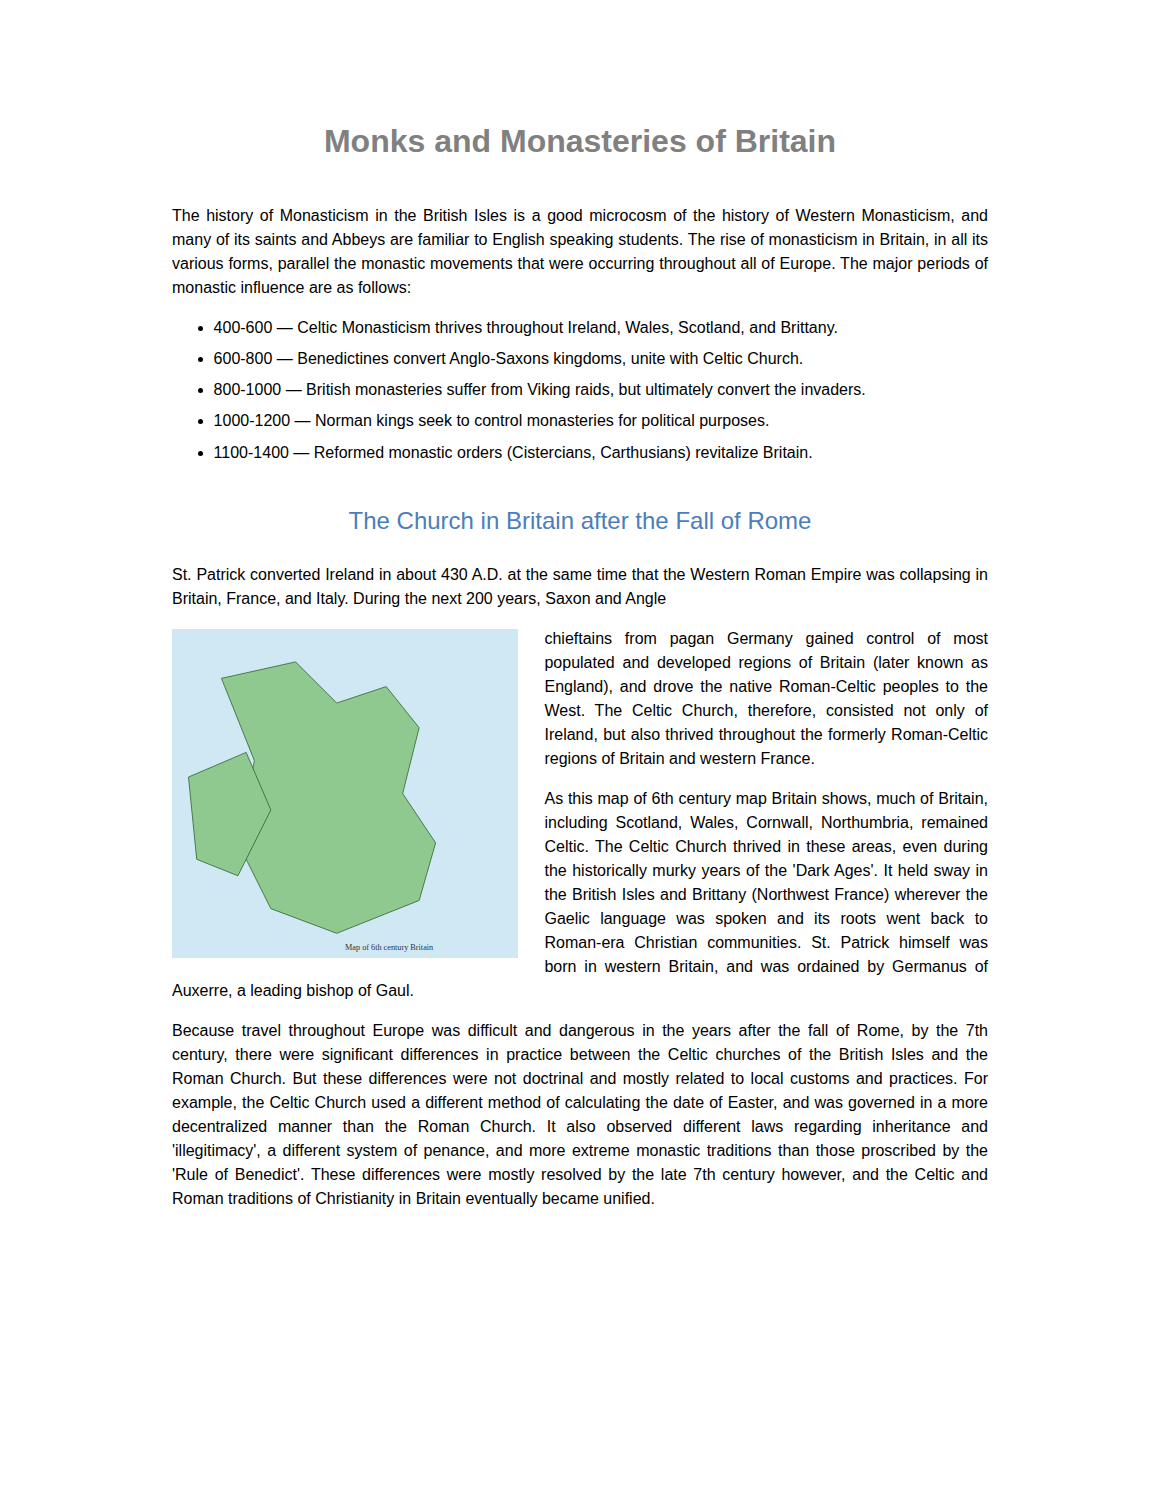Monks and Monasteries of Britain
The history of Monasticism in the British Isles is a good microcosm of the history of Western Monasticism, and many of its saints and Abbeys are familiar to English speaking students. The rise of monasticism in Britain, in all its various forms, parallel the monastic movements that were occurring throughout all of Europe. The major periods of monastic influence are as follows:
400-600 — Celtic Monasticism thrives throughout Ireland, Wales, Scotland, and Brittany.
600-800 — Benedictines convert Anglo-Saxons kingdoms, unite with Celtic Church.
800-1000 — British monasteries suffer from Viking raids, but ultimately convert the invaders.
1000-1200 — Norman kings seek to control monasteries for political purposes.
1100-1400 — Reformed monastic orders (Cistercians, Carthusians) revitalize Britain.
The Church in Britain after the Fall of Rome
St. Patrick converted Ireland in about 430 A.D. at the same time that the Western Roman Empire was collapsing in Britain, France, and Italy. During the next 200 years, Saxon and Angle
chieftains from pagan Germany gained control of most populated and developed regions of Britain (later known as England), and drove the native Roman-Celtic peoples to the West. The Celtic Church, therefore, consisted not only of Ireland, but also thrived throughout the formerly Roman-Celtic regions of Britain and western France.
As this map of 6th century map Britain shows, much of Britain, including Scotland, Wales, Cornwall, Northumbria, remained Celtic. The Celtic Church thrived in these areas, even during the historically murky years of the 'Dark Ages'. It held sway in the British Isles and Brittany (Northwest France) wherever the Gaelic language was spoken and its roots went back to Roman-era Christian communities. St. Patrick himself was born in western Britain, and was ordained by Germanus of Auxerre, a leading bishop of Gaul.
Because travel throughout Europe was difficult and dangerous in the years after the fall of Rome, by the 7th century, there were significant differences in practice between the Celtic churches of the British Isles and the Roman Church. But these differences were not doctrinal and mostly related to local customs and practices. For example, the Celtic Church used a different method of calculating the date of Easter, and was governed in a more decentralized manner than the Roman Church. It also observed different laws regarding inheritance and 'illegitimacy', a different system of penance, and more extreme monastic traditions than those proscribed by the 'Rule of Benedict'. These differences were mostly resolved by the late 7th century however, and the Celtic and Roman traditions of Christianity in Britain eventually became unified.